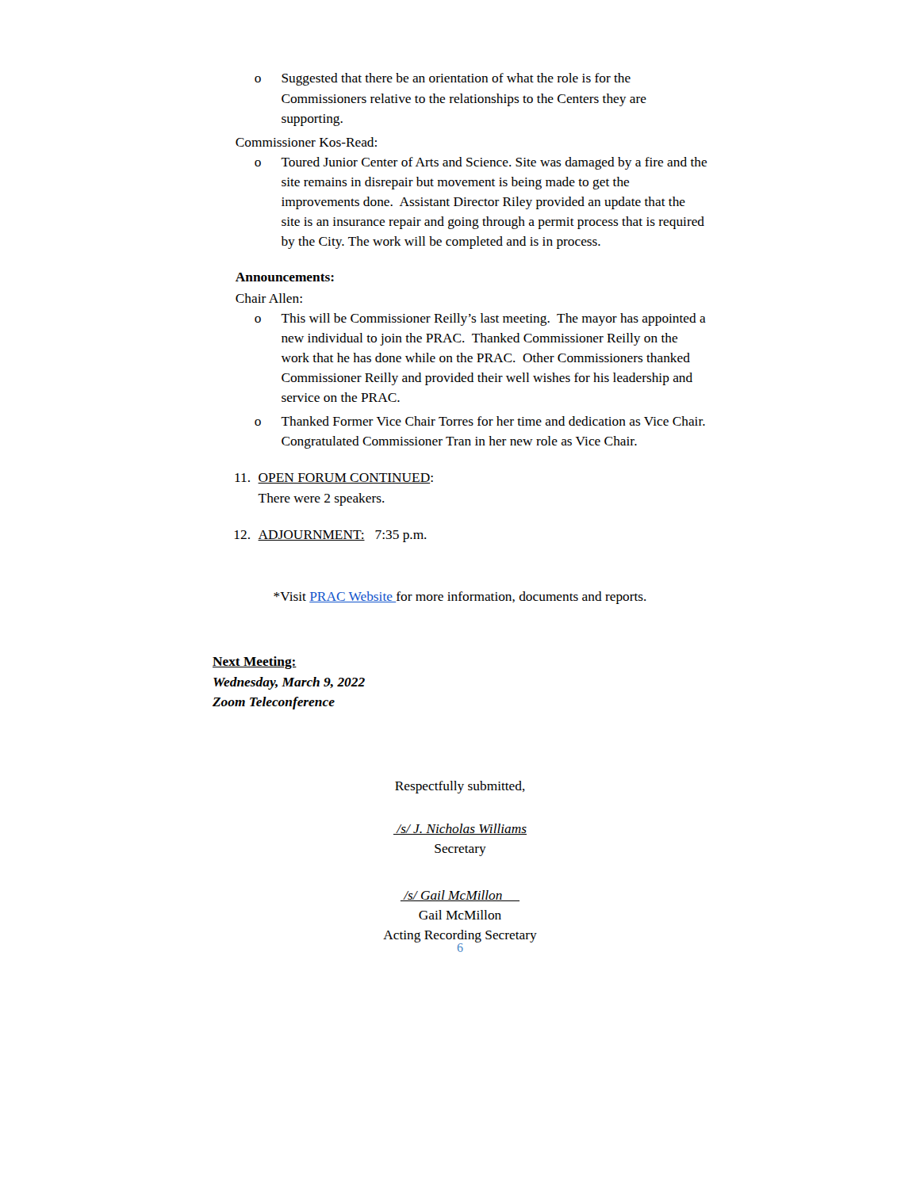Suggested that there be an orientation of what the role is for the Commissioners relative to the relationships to the Centers they are supporting.
Commissioner Kos-Read:
Toured Junior Center of Arts and Science. Site was damaged by a fire and the site remains in disrepair but movement is being made to get the improvements done. Assistant Director Riley provided an update that the site is an insurance repair and going through a permit process that is required by the City. The work will be completed and is in process.
Announcements:
Chair Allen:
This will be Commissioner Reilly’s last meeting. The mayor has appointed a new individual to join the PRAC. Thanked Commissioner Reilly on the work that he has done while on the PRAC. Other Commissioners thanked Commissioner Reilly and provided their well wishes for his leadership and service on the PRAC.
Thanked Former Vice Chair Torres for her time and dedication as Vice Chair. Congratulated Commissioner Tran in her new role as Vice Chair.
11. OPEN FORUM CONTINUED:
There were 2 speakers.
12. ADJOURNMENT: 7:35 p.m.
*Visit PRAC Website for more information, documents and reports.
Next Meeting:
Wednesday, March 9, 2022
Zoom Teleconference
Respectfully submitted,
/s/ J. Nicholas Williams
Secretary
/s/ Gail McMillon
Gail McMillon
Acting Recording Secretary
6